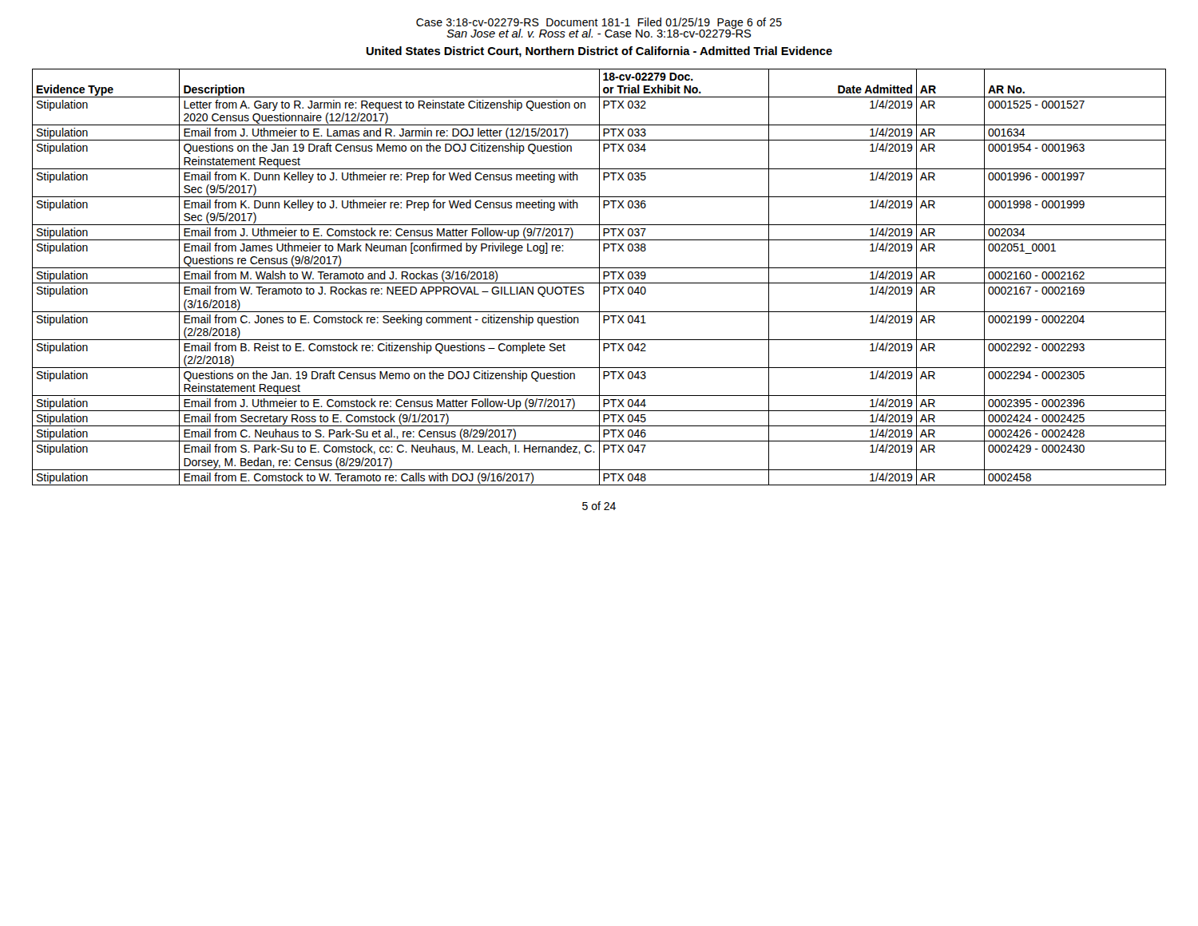Case 3:18-cv-02279-RS Document 181-1 Filed 01/25/19 Page 6 of 25
San Jose et al. v. Ross et al. - Case No. 3:18-cv-02279-RS
United States District Court, Northern District of California - Admitted Trial Evidence
| Evidence Type | Description | 18-cv-02279 Doc. or Trial Exhibit No. | Date Admitted | AR | AR No. |
| --- | --- | --- | --- | --- | --- |
| Stipulation | Letter from A. Gary to R. Jarmin re: Request to Reinstate Citizenship Question on 2020 Census Questionnaire (12/12/2017) | PTX 032 | 1/4/2019 | AR | 0001525 - 0001527 |
| Stipulation | Email from J. Uthmeier to E. Lamas and R. Jarmin re: DOJ letter (12/15/2017) | PTX 033 | 1/4/2019 | AR | 001634 |
| Stipulation | Questions on the Jan 19 Draft Census Memo on the DOJ Citizenship Question Reinstatement Request | PTX 034 | 1/4/2019 | AR | 0001954 - 0001963 |
| Stipulation | Email from K. Dunn Kelley to J. Uthmeier re: Prep for Wed Census meeting with Sec (9/5/2017) | PTX 035 | 1/4/2019 | AR | 0001996 - 0001997 |
| Stipulation | Email from K. Dunn Kelley to J. Uthmeier re: Prep for Wed Census meeting with Sec (9/5/2017) | PTX 036 | 1/4/2019 | AR | 0001998 - 0001999 |
| Stipulation | Email from J. Uthmeier to E. Comstock re: Census Matter Follow-up (9/7/2017) | PTX 037 | 1/4/2019 | AR | 002034 |
| Stipulation | Email from James Uthmeier to Mark Neuman [confirmed by Privilege Log] re: Questions re Census (9/8/2017) | PTX 038 | 1/4/2019 | AR | 002051_0001 |
| Stipulation | Email from M. Walsh to W. Teramoto and J. Rockas (3/16/2018) | PTX 039 | 1/4/2019 | AR | 0002160 - 0002162 |
| Stipulation | Email from W. Teramoto to J. Rockas re: NEED APPROVAL – GILLIAN QUOTES (3/16/2018) | PTX 040 | 1/4/2019 | AR | 0002167 - 0002169 |
| Stipulation | Email from C. Jones to E. Comstock re: Seeking comment - citizenship question (2/28/2018) | PTX 041 | 1/4/2019 | AR | 0002199 - 0002204 |
| Stipulation | Email from B. Reist to E. Comstock re: Citizenship Questions – Complete Set (2/2/2018) | PTX 042 | 1/4/2019 | AR | 0002292 - 0002293 |
| Stipulation | Questions on the Jan. 19 Draft Census Memo on the DOJ Citizenship Question Reinstatement Request | PTX 043 | 1/4/2019 | AR | 0002294 - 0002305 |
| Stipulation | Email from J. Uthmeier to E. Comstock re: Census Matter Follow-Up (9/7/2017) | PTX 044 | 1/4/2019 | AR | 0002395 - 0002396 |
| Stipulation | Email from Secretary Ross to E. Comstock (9/1/2017) | PTX 045 | 1/4/2019 | AR | 0002424 - 0002425 |
| Stipulation | Email from C. Neuhaus to S. Park-Su et al., re: Census (8/29/2017) | PTX 046 | 1/4/2019 | AR | 0002426 - 0002428 |
| Stipulation | Email from S. Park-Su to E. Comstock, cc: C. Neuhaus, M. Leach, I. Hernandez, C. Dorsey, M. Bedan, re: Census (8/29/2017) | PTX 047 | 1/4/2019 | AR | 0002429 - 0002430 |
| Stipulation | Email from E. Comstock to W. Teramoto re: Calls with DOJ (9/16/2017) | PTX 048 | 1/4/2019 | AR | 0002458 |
5 of 24